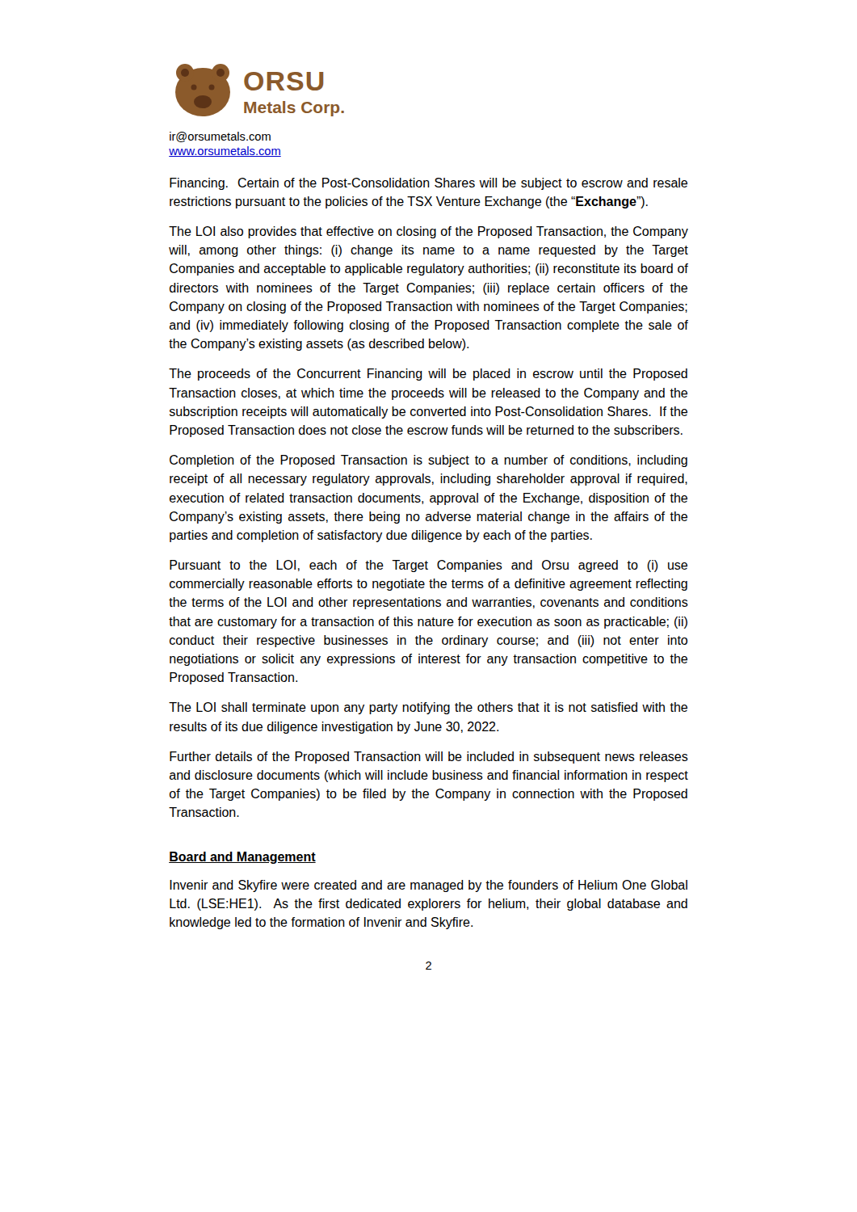ORSU Metals Corp.
ir@orsumetals.com
www.orsumetals.com
Financing. Certain of the Post-Consolidation Shares will be subject to escrow and resale restrictions pursuant to the policies of the TSX Venture Exchange (the “Exchange”).
The LOI also provides that effective on closing of the Proposed Transaction, the Company will, among other things: (i) change its name to a name requested by the Target Companies and acceptable to applicable regulatory authorities; (ii) reconstitute its board of directors with nominees of the Target Companies; (iii) replace certain officers of the Company on closing of the Proposed Transaction with nominees of the Target Companies; and (iv) immediately following closing of the Proposed Transaction complete the sale of the Company’s existing assets (as described below).
The proceeds of the Concurrent Financing will be placed in escrow until the Proposed Transaction closes, at which time the proceeds will be released to the Company and the subscription receipts will automatically be converted into Post-Consolidation Shares. If the Proposed Transaction does not close the escrow funds will be returned to the subscribers.
Completion of the Proposed Transaction is subject to a number of conditions, including receipt of all necessary regulatory approvals, including shareholder approval if required, execution of related transaction documents, approval of the Exchange, disposition of the Company’s existing assets, there being no adverse material change in the affairs of the parties and completion of satisfactory due diligence by each of the parties.
Pursuant to the LOI, each of the Target Companies and Orsu agreed to (i) use commercially reasonable efforts to negotiate the terms of a definitive agreement reflecting the terms of the LOI and other representations and warranties, covenants and conditions that are customary for a transaction of this nature for execution as soon as practicable; (ii) conduct their respective businesses in the ordinary course; and (iii) not enter into negotiations or solicit any expressions of interest for any transaction competitive to the Proposed Transaction.
The LOI shall terminate upon any party notifying the others that it is not satisfied with the results of its due diligence investigation by June 30, 2022.
Further details of the Proposed Transaction will be included in subsequent news releases and disclosure documents (which will include business and financial information in respect of the Target Companies) to be filed by the Company in connection with the Proposed Transaction.
Board and Management
Invenir and Skyfire were created and are managed by the founders of Helium One Global Ltd. (LSE:HE1). As the first dedicated explorers for helium, their global database and knowledge led to the formation of Invenir and Skyfire.
2